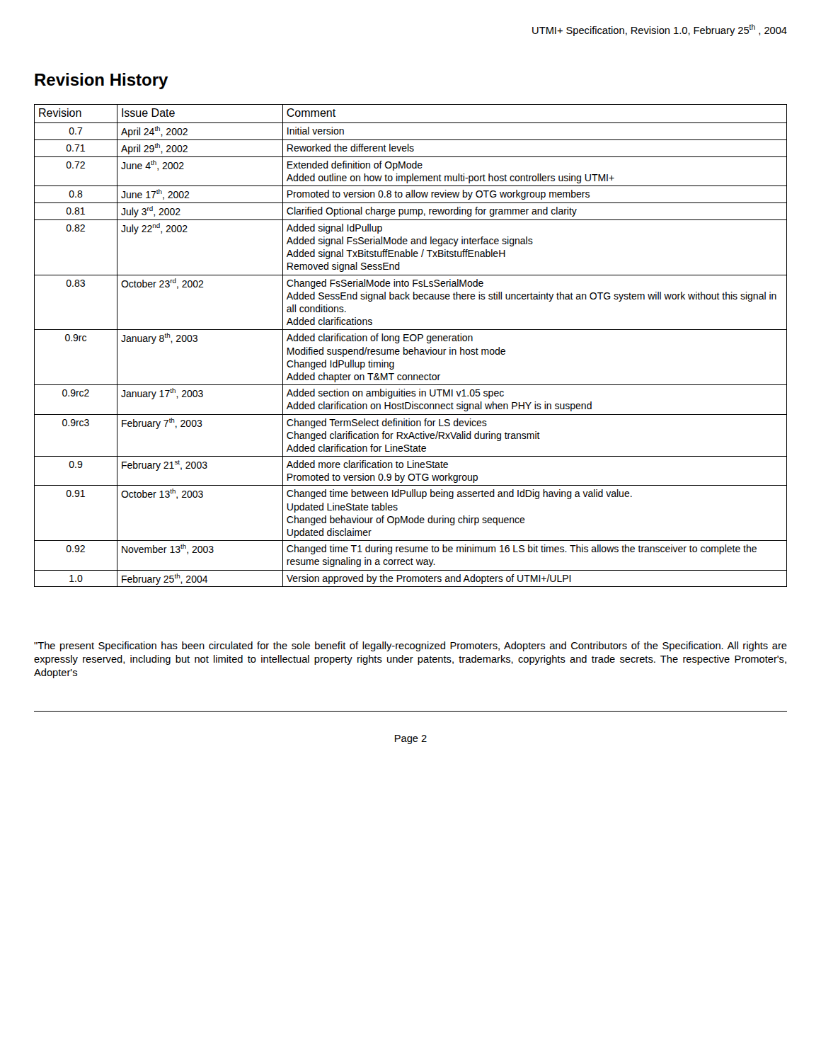UTMI+ Specification, Revision 1.0, February 25th , 2004
Revision History
| Revision | Issue Date | Comment |
| --- | --- | --- |
| 0.7 | April 24 th , 2002 | Initial version |
| 0.71 | April 29 th , 2002 | Reworked the different levels |
| 0.72 | June 4 th , 2002 | Extended definition of OpMode Added outline on how to implement multi-port host controllers using UTMI+ |
| 0.8 | June 17 th , 2002 | Promoted to version 0.8 to allow review by OTG workgroup members |
| 0.81 | July 3 rd , 2002 | Clarified Optional charge pump, rewording for grammer and clarity |
| 0.82 | July 22 nd , 2002 | Added signal IdPullup Added signal FsSerialMode and legacy interface signals Added signal TxBitstuffEnable / TxBitstuffEnableH Removed signal SessEnd |
| 0.83 | October 23 rd , 2002 | Changed FsSerialMode into FsLsSerialMode Added SessEnd signal back because there is still uncertainty that an OTG system will work without this signal in all conditions. Added clarifications |
| 0.9rc | January 8 th , 2003 | Added clarification of long EOP generation Modified suspend/resume behaviour in host mode Changed IdPullup timing Added chapter on T&MT connector |
| 0.9rc2 | January 17 th , 2003 | Added section on ambiguities in UTMI v1.05 spec Added clarification on HostDisconnect signal when PHY is in suspend |
| 0.9rc3 | February 7 th , 2003 | Changed TermSelect definition for LS devices Changed clarification for RxActive/RxValid during transmit Added clarification for LineState |
| 0.9 | February 21 st , 2003 | Added more clarification to LineState Promoted to version 0.9 by OTG workgroup |
| 0.91 | October 13 th , 2003 | Changed time between IdPullup being asserted and IdDig having a valid value. Updated LineState tables Changed behaviour of OpMode during chirp sequence Updated disclaimer |
| 0.92 | November 13 th , 2003 | Changed time T1 during resume to be minimum 16 LS bit times. This allows the transceiver to complete the resume signaling in a correct way. |
| 1.0 | February 25 th , 2004 | Version approved by the Promoters and Adopters of UTMI+/ULPI |
"The present Specification has been circulated for the sole benefit of legally-recognized Promoters, Adopters and Contributors of the Specification. All rights are expressly reserved, including but not limited to intellectual property rights under patents, trademarks, copyrights and trade secrets. The respective Promoter's, Adopter's
Page 2